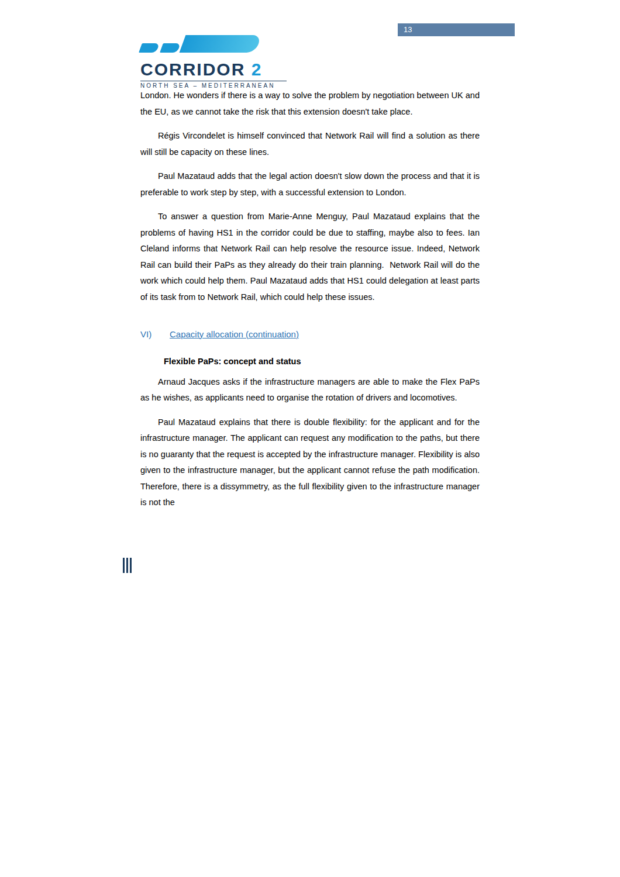13
CORRIDOR 2
NORTH SEA – MEDITERRANEAN
London. He wonders if there is a way to solve the problem by negotiation between UK and the EU, as we cannot take the risk that this extension doesn't take place.
Régis Vircondelet is himself convinced that Network Rail will find a solution as there will still be capacity on these lines.
Paul Mazataud adds that the legal action doesn't slow down the process and that it is preferable to work step by step, with a successful extension to London.
To answer a question from Marie-Anne Menguy, Paul Mazataud explains that the problems of having HS1 in the corridor could be due to staffing, maybe also to fees. Ian Cleland informs that Network Rail can help resolve the resource issue. Indeed, Network Rail can build their PaPs as they already do their train planning. Network Rail will do the work which could help them. Paul Mazataud adds that HS1 could delegation at least parts of its task from to Network Rail, which could help these issues.
VI) Capacity allocation (continuation)
Flexible PaPs: concept and status
Arnaud Jacques asks if the infrastructure managers are able to make the Flex PaPs as he wishes, as applicants need to organise the rotation of drivers and locomotives.
Paul Mazataud explains that there is double flexibility: for the applicant and for the infrastructure manager. The applicant can request any modification to the paths, but there is no guaranty that the request is accepted by the infrastructure manager. Flexibility is also given to the infrastructure manager, but the applicant cannot refuse the path modification. Therefore, there is a dissymmetry, as the full flexibility given to the infrastructure manager is not the